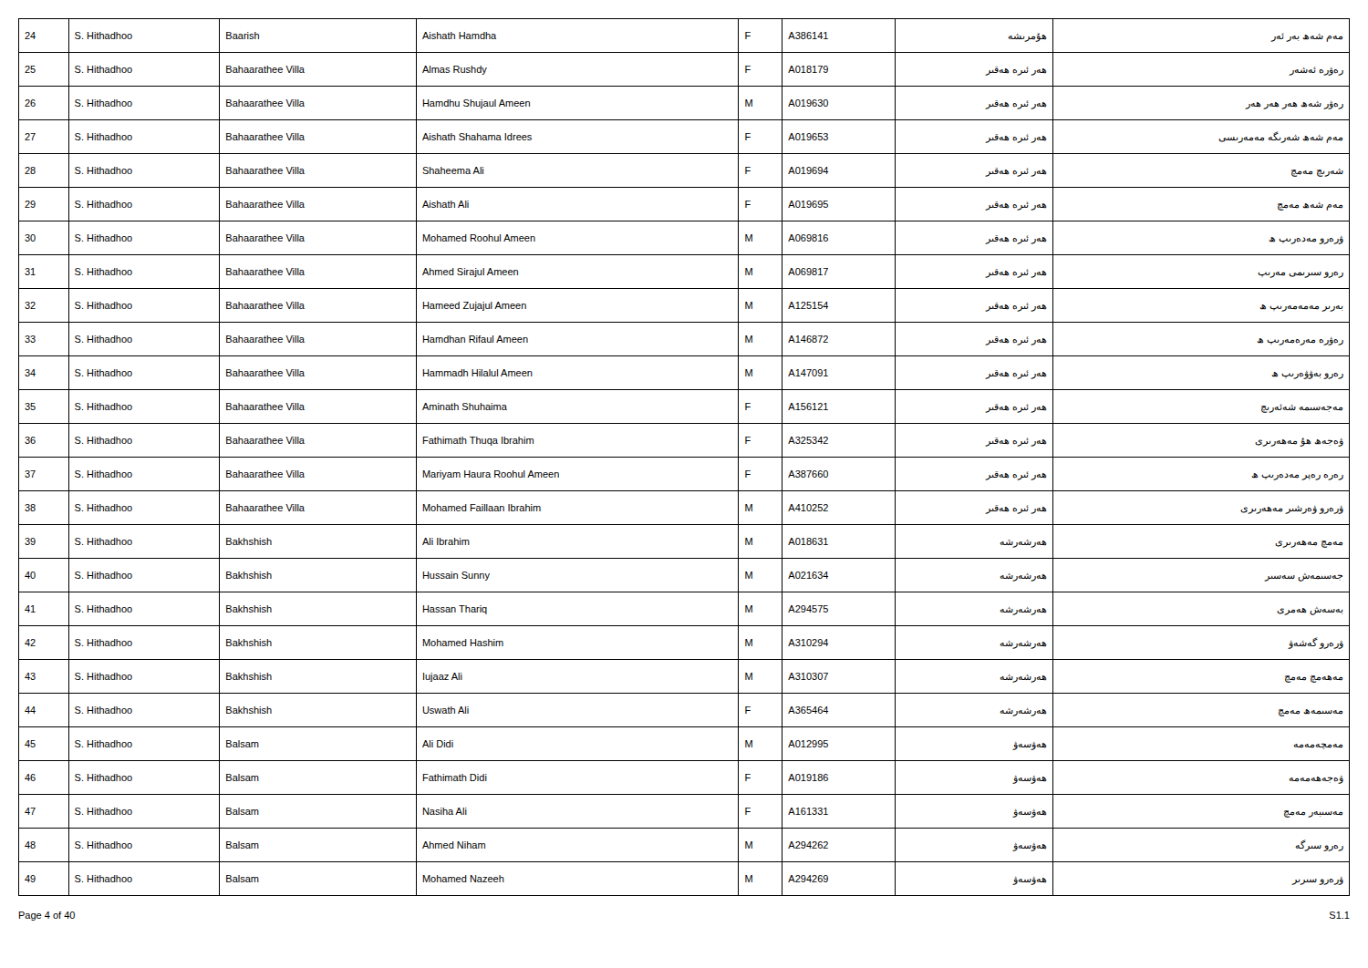| 24 | S. Hithadhoo | Baarish | Aishath Hamdha | F | A386141 | ھۇمرىشە | مەم شەھ بەر ئەر |
| 25 | S. Hithadhoo | Bahaarathee Villa | Almas Rushdy | F | A018179 | ھەر ئىرە ھەقىر | رەۋرە ئەشەر |
| 26 | S. Hithadhoo | Bahaarathee Villa | Hamdhu Shujaul Ameen | M | A019630 | ھەر ئىرە ھەقىر | رەۋر شەھ ھەر ھەر ھەر |
| 27 | S. Hithadhoo | Bahaarathee Villa | Aishath Shahama Idrees | F | A019653 | ھەر ئىرە ھەقىر | مەم شەھ شەرىگە مەمەرىسى |
| 28 | S. Hithadhoo | Bahaarathee Villa | Shaheema Ali | F | A019694 | ھەر ئىرە ھەقىر | شەرىچ مەمچ |
| 29 | S. Hithadhoo | Bahaarathee Villa | Aishath Ali | F | A019695 | ھەر ئىرە ھەقىر | مەم شەھ مەمچ |
| 30 | S. Hithadhoo | Bahaarathee Villa | Mohamed Roohul Ameen | M | A069816 | ھەر ئىرە ھەقىر | ۋرەرو مەدەرىپ ھ |
| 31 | S. Hithadhoo | Bahaarathee Villa | Ahmed Sirajul Ameen | M | A069817 | ھەر ئىرە ھەقىر | رەرو سىرىمى مەرىپ |
| 32 | S. Hithadhoo | Bahaarathee Villa | Hameed Zujajul Ameen | M | A125154 | ھەر ئىرە ھەقىر | بەرىر مەمەمەرىپ ھ |
| 33 | S. Hithadhoo | Bahaarathee Villa | Hamdhan Rifaul Ameen | M | A146872 | ھەر ئىرە ھەقىر | رەۋرە مەرەمەرىپ ھ |
| 34 | S. Hithadhoo | Bahaarathee Villa | Hammadh Hilalul Ameen | M | A147091 | ھەر ئىرە ھەقىر | رەرو بەۋۋەرىپ ھ |
| 35 | S. Hithadhoo | Bahaarathee Villa | Aminath Shuhaima | F | A156121 | ھەر ئىرە ھەقىر | مەجەسىمە شەئەرىچ |
| 36 | S. Hithadhoo | Bahaarathee Villa | Fathimath Thuqa Ibrahim | F | A325342 | ھەر ئىرە ھەقىر | ۋەجەھ ھۇ مەھەرىرى |
| 37 | S. Hithadhoo | Bahaarathee Villa | Mariyam Haura Roohul Ameen | F | A387660 | ھەر ئىرە ھەقىر | رەرە رەپر مەدەرىپ ھ |
| 38 | S. Hithadhoo | Bahaarathee Villa | Mohamed Faillaan Ibrahim | M | A410252 | ھەر ئىرە ھەقىر | ۋرەرو ۋەرشىر مەھەرىرى |
| 39 | S. Hithadhoo | Bakhshish | Ali Ibrahim | M | A018631 | ھەرشەرشە | مەمچ مەھەرىرى |
| 40 | S. Hithadhoo | Bakhshish | Hussain Sunny | M | A021634 | ھەرشەرشە | جەسىمەش سەسىر |
| 41 | S. Hithadhoo | Bakhshish | Hassan Thariq | M | A294575 | ھەرشەرشە | بەسەش ھەمرى |
| 42 | S. Hithadhoo | Bakhshish | Mohamed Hashim | M | A310294 | ھەرشەرشە | ۋرەرو گەشەۋ |
| 43 | S. Hithadhoo | Bakhshish | Iujaaz Ali | M | A310307 | ھەرشەرشە | مەھەمچ مەمچ |
| 44 | S. Hithadhoo | Bakhshish | Uswath Ali | F | A365464 | ھەرشەرشە | مەسىمەھ مەمچ |
| 45 | S. Hithadhoo | Balsam | Ali Didi | M | A012995 | ھەۋسەۋ | مەمچەمەمە |
| 46 | S. Hithadhoo | Balsam | Fathimath Didi | F | A019186 | ھەۋسەۋ | ۋەجەھەمەمە |
| 47 | S. Hithadhoo | Balsam | Nasiha Ali | F | A161331 | ھەۋسەۋ | مەسىبەر مەمچ |
| 48 | S. Hithadhoo | Balsam | Ahmed Niham | M | A294262 | ھەۋسەۋ | رەرو سىرگە |
| 49 | S. Hithadhoo | Balsam | Mohamed Nazeeh | M | A294269 | ھەۋسەۋ | ۋرەرو سىرىر |
Page 4 of 40 S1.1